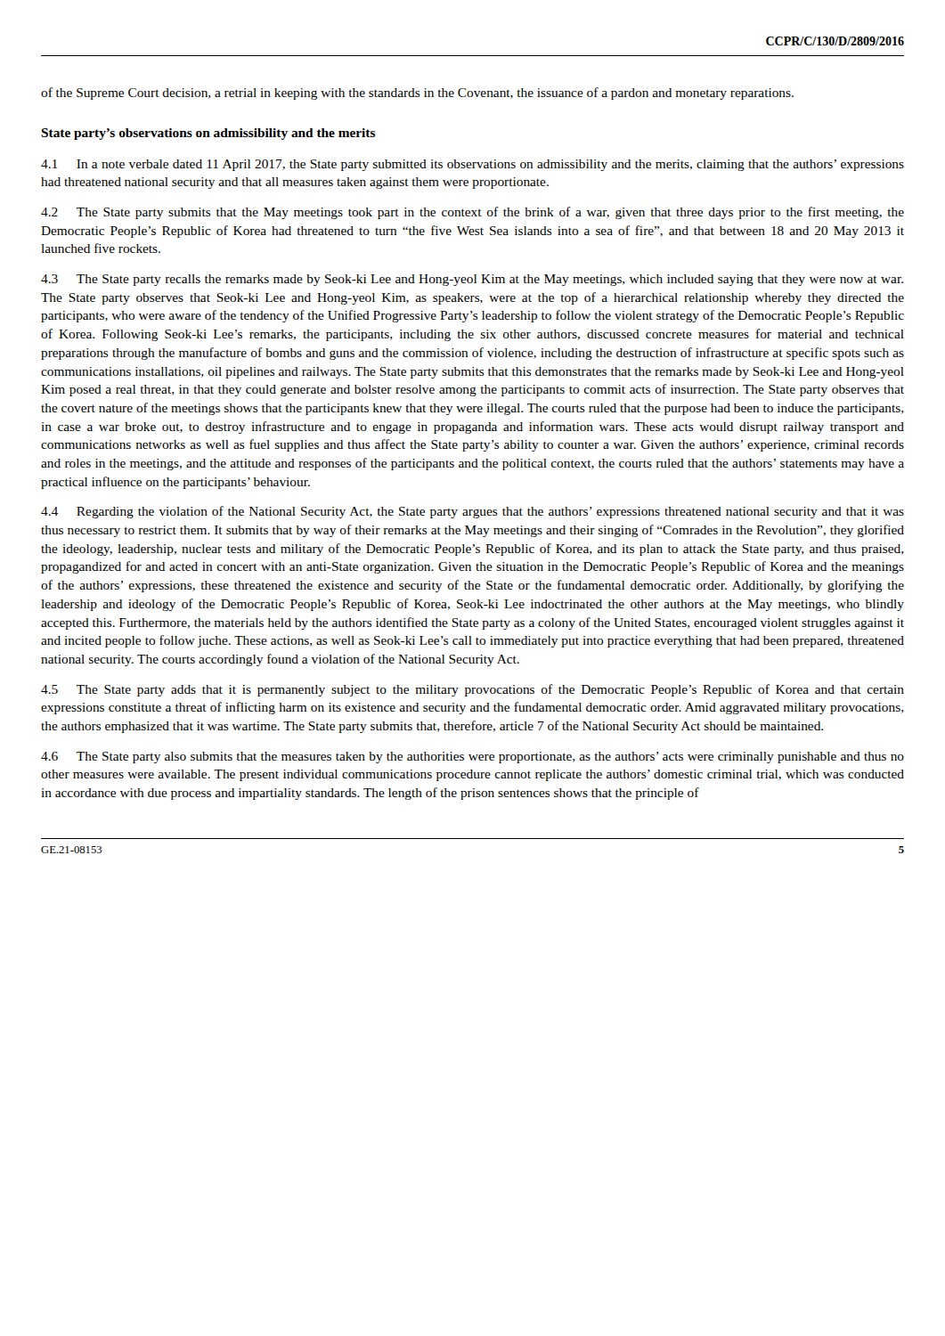CCPR/C/130/D/2809/2016
of the Supreme Court decision, a retrial in keeping with the standards in the Covenant, the issuance of a pardon and monetary reparations.
State party’s observations on admissibility and the merits
4.1 In a note verbale dated 11 April 2017, the State party submitted its observations on admissibility and the merits, claiming that the authors’ expressions had threatened national security and that all measures taken against them were proportionate.
4.2 The State party submits that the May meetings took part in the context of the brink of a war, given that three days prior to the first meeting, the Democratic People’s Republic of Korea had threatened to turn “the five West Sea islands into a sea of fire”, and that between 18 and 20 May 2013 it launched five rockets.
4.3 The State party recalls the remarks made by Seok-ki Lee and Hong-yeol Kim at the May meetings, which included saying that they were now at war. The State party observes that Seok-ki Lee and Hong-yeol Kim, as speakers, were at the top of a hierarchical relationship whereby they directed the participants, who were aware of the tendency of the Unified Progressive Party’s leadership to follow the violent strategy of the Democratic People’s Republic of Korea. Following Seok-ki Lee’s remarks, the participants, including the six other authors, discussed concrete measures for material and technical preparations through the manufacture of bombs and guns and the commission of violence, including the destruction of infrastructure at specific spots such as communications installations, oil pipelines and railways. The State party submits that this demonstrates that the remarks made by Seok-ki Lee and Hong-yeol Kim posed a real threat, in that they could generate and bolster resolve among the participants to commit acts of insurrection. The State party observes that the covert nature of the meetings shows that the participants knew that they were illegal. The courts ruled that the purpose had been to induce the participants, in case a war broke out, to destroy infrastructure and to engage in propaganda and information wars. These acts would disrupt railway transport and communications networks as well as fuel supplies and thus affect the State party’s ability to counter a war. Given the authors’ experience, criminal records and roles in the meetings, and the attitude and responses of the participants and the political context, the courts ruled that the authors’ statements may have a practical influence on the participants’ behaviour.
4.4 Regarding the violation of the National Security Act, the State party argues that the authors’ expressions threatened national security and that it was thus necessary to restrict them. It submits that by way of their remarks at the May meetings and their singing of “Comrades in the Revolution”, they glorified the ideology, leadership, nuclear tests and military of the Democratic People’s Republic of Korea, and its plan to attack the State party, and thus praised, propagandized for and acted in concert with an anti-State organization. Given the situation in the Democratic People’s Republic of Korea and the meanings of the authors’ expressions, these threatened the existence and security of the State or the fundamental democratic order. Additionally, by glorifying the leadership and ideology of the Democratic People’s Republic of Korea, Seok-ki Lee indoctrinated the other authors at the May meetings, who blindly accepted this. Furthermore, the materials held by the authors identified the State party as a colony of the United States, encouraged violent struggles against it and incited people to follow juche. These actions, as well as Seok-ki Lee’s call to immediately put into practice everything that had been prepared, threatened national security. The courts accordingly found a violation of the National Security Act.
4.5 The State party adds that it is permanently subject to the military provocations of the Democratic People’s Republic of Korea and that certain expressions constitute a threat of inflicting harm on its existence and security and the fundamental democratic order. Amid aggravated military provocations, the authors emphasized that it was wartime. The State party submits that, therefore, article 7 of the National Security Act should be maintained.
4.6 The State party also submits that the measures taken by the authorities were proportionate, as the authors’ acts were criminally punishable and thus no other measures were available. The present individual communications procedure cannot replicate the authors’ domestic criminal trial, which was conducted in accordance with due process and impartiality standards. The length of the prison sentences shows that the principle of
GE.21-08153
5